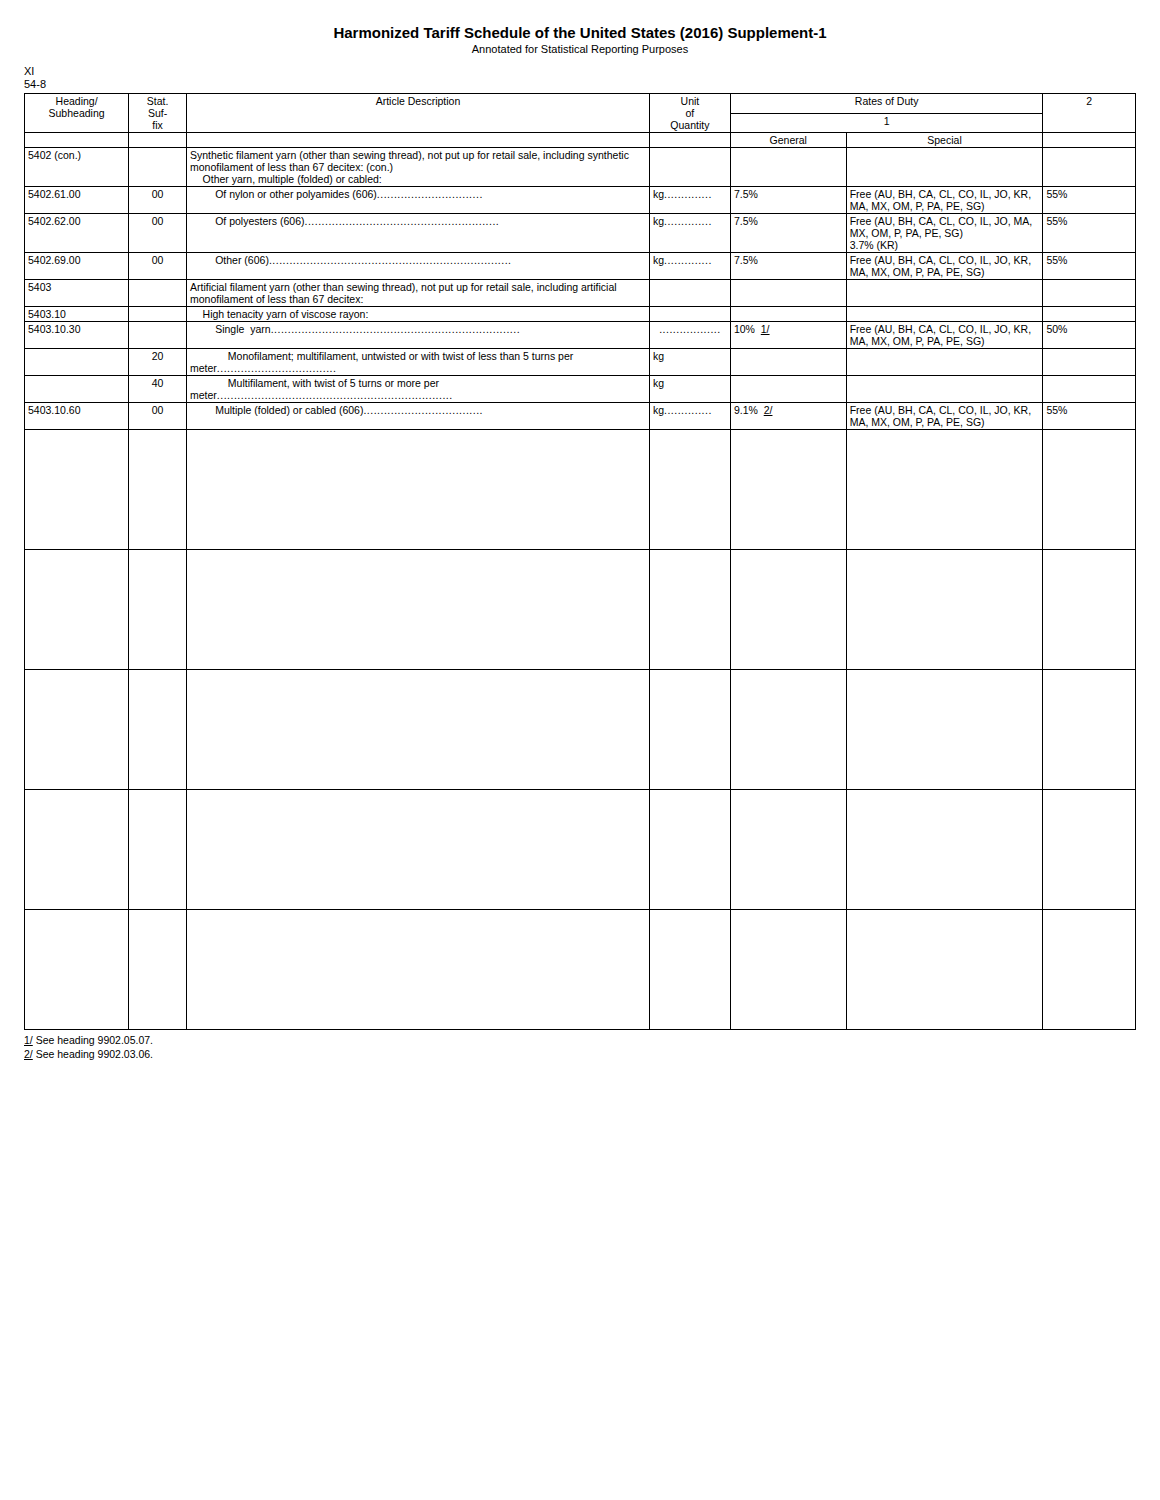Harmonized Tariff Schedule of the United States (2016) Supplement-1
Annotated for Statistical Reporting Purposes
XI
54-8
| Heading/ Subheading | Stat. Suf- fix | Article Description | Unit of Quantity | Rates of Duty | 2 |
| --- | --- | --- | --- | --- | --- |
| 1 |
| | | | | General | Special | |
| 5402 (con.) | | Synthetic filament yarn (other than sewing thread), not put up for retail sale, including synthetic monofilament of less than 67 decitex: (con.) Other yarn, multiple (folded) or cabled: | | | | |
| 5402.61.00 | 00 | Of nylon or other polyamides (606) ............................... | kg .............. | 7.5% | Free (AU, BH, CA, CL, CO, IL, JO, KR, MA, MX, OM, P, PA, PE, SG) | 55% |
| 5402.62.00 | 00 | Of polyesters (606) ......................................................... | kg .............. | 7.5% | Free (AU, BH, CA, CL, CO, IL, JO, MA, MX, OM, P, PA, PE, SG) 3.7% (KR) | 55% |
| 5402.69.00 | 00 | Other (606) ....................................................................... | kg .............. | 7.5% | Free (AU, BH, CA, CL, CO, IL, JO, KR, MA, MX, OM, P, PA, PE, SG) | 55% |
| 5403 | | Artificial filament yarn (other than sewing thread), not put up for retail sale, including artificial monofilament of less than 67 decitex: | | | | |
| 5403.10 | | High tenacity yarn of viscose rayon: | | | | |
| 5403.10.30 | | Single yarn ......................................................................... | .................. | 10% 1/ | Free (AU, BH, CA, CL, CO, IL, JO, KR, MA, MX, OM, P, PA, PE, SG) | 50% |
| | 20 | Monofilament; multifilament, untwisted or with twist of less than 5 turns per meter ................................... | kg | | | |
| | 40 | Multifilament, with twist of 5 turns or more per meter ..................................................................... | kg | | | |
| 5403.10.60 | 00 | Multiple (folded) or cabled (606) ................................... | kg .............. | 9.1% 2/ | Free (AU, BH, CA, CL, CO, IL, JO, KR, MA, MX, OM, P, PA, PE, SG) | 55% |
1/ See heading 9902.05.07.
2/ See heading 9902.03.06.